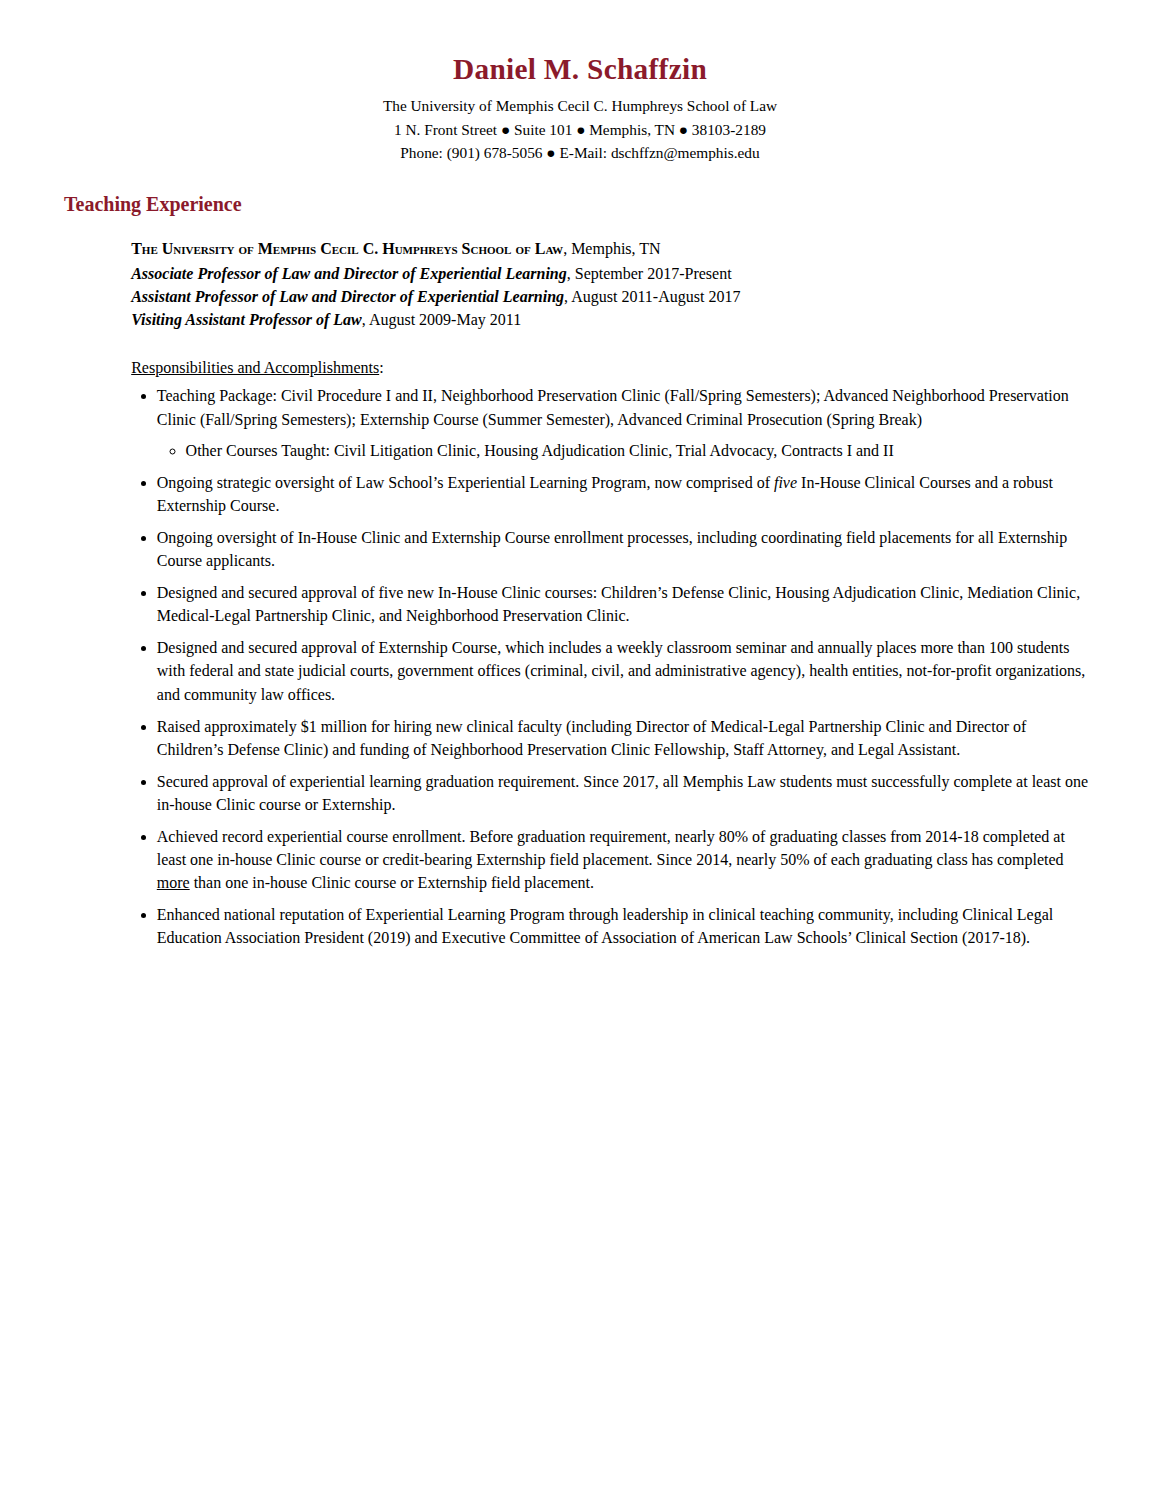Daniel M. Schaffzin
The University of Memphis Cecil C. Humphreys School of Law
1 N. Front Street ● Suite 101 ● Memphis, TN ● 38103-2189
Phone: (901) 678-5056 ● E-Mail: dschffzn@memphis.edu
Teaching Experience
The University of Memphis Cecil C. Humphreys School of Law, Memphis, TN
Associate Professor of Law and Director of Experiential Learning, September 2017-Present
Assistant Professor of Law and Director of Experiential Learning, August 2011-August 2017
Visiting Assistant Professor of Law, August 2009-May 2011
Responsibilities and Accomplishments:
Teaching Package: Civil Procedure I and II, Neighborhood Preservation Clinic (Fall/Spring Semesters); Advanced Neighborhood Preservation Clinic (Fall/Spring Semesters); Externship Course (Summer Semester), Advanced Criminal Prosecution (Spring Break)
Other Courses Taught: Civil Litigation Clinic, Housing Adjudication Clinic, Trial Advocacy, Contracts I and II
Ongoing strategic oversight of Law School’s Experiential Learning Program, now comprised of five In-House Clinical Courses and a robust Externship Course.
Ongoing oversight of In-House Clinic and Externship Course enrollment processes, including coordinating field placements for all Externship Course applicants.
Designed and secured approval of five new In-House Clinic courses: Children’s Defense Clinic, Housing Adjudication Clinic, Mediation Clinic, Medical-Legal Partnership Clinic, and Neighborhood Preservation Clinic.
Designed and secured approval of Externship Course, which includes a weekly classroom seminar and annually places more than 100 students with federal and state judicial courts, government offices (criminal, civil, and administrative agency), health entities, not-for-profit organizations, and community law offices.
Raised approximately $1 million for hiring new clinical faculty (including Director of Medical-Legal Partnership Clinic and Director of Children’s Defense Clinic) and funding of Neighborhood Preservation Clinic Fellowship, Staff Attorney, and Legal Assistant.
Secured approval of experiential learning graduation requirement. Since 2017, all Memphis Law students must successfully complete at least one in-house Clinic course or Externship.
Achieved record experiential course enrollment. Before graduation requirement, nearly 80% of graduating classes from 2014-18 completed at least one in-house Clinic course or credit-bearing Externship field placement. Since 2014, nearly 50% of each graduating class has completed more than one in-house Clinic course or Externship field placement.
Enhanced national reputation of Experiential Learning Program through leadership in clinical teaching community, including Clinical Legal Education Association President (2019) and Executive Committee of Association of American Law Schools’ Clinical Section (2017-18).